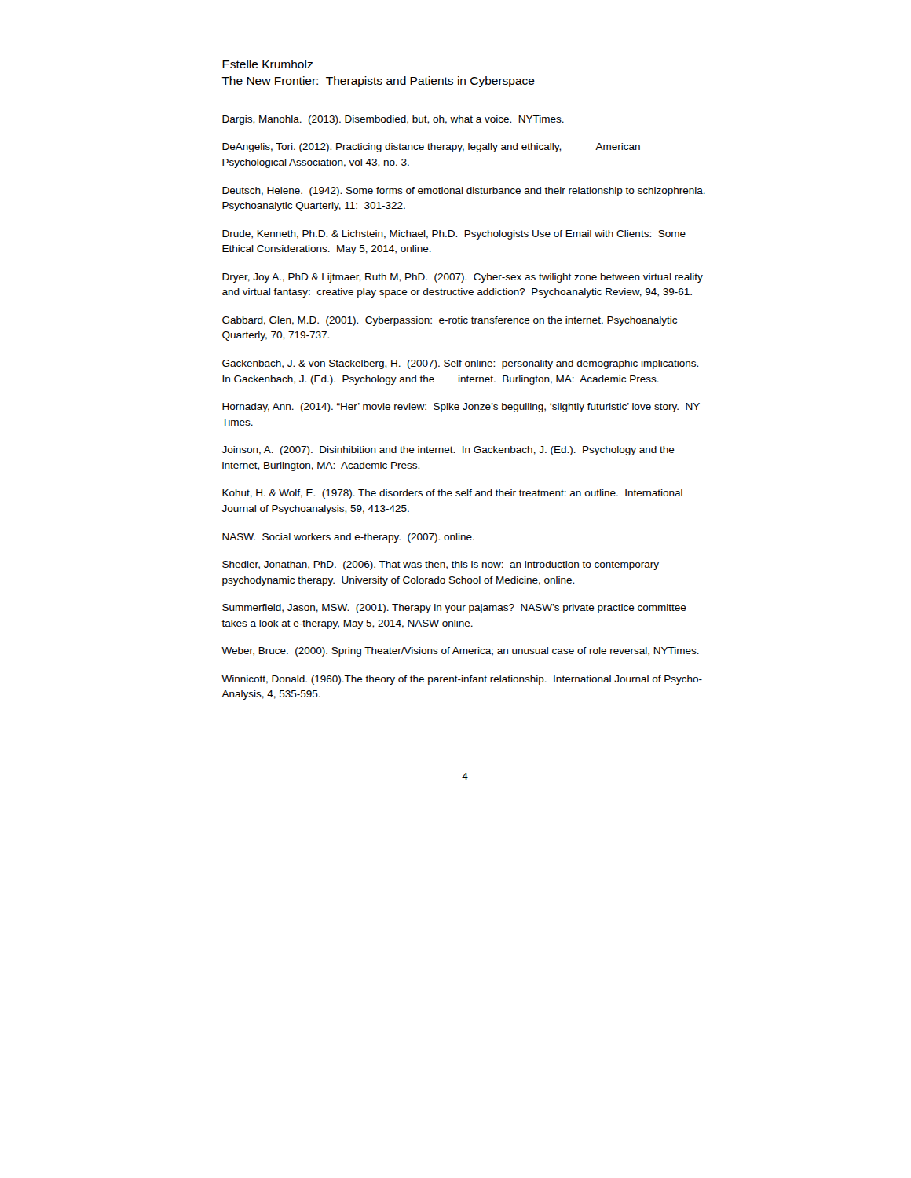Estelle Krumholz
The New Frontier: Therapists and Patients in Cyberspace
Dargis, Manohla. (2013). Disembodied, but, oh, what a voice. NYTimes.
DeAngelis, Tori. (2012). Practicing distance therapy, legally and ethically, American Psychological Association, vol 43, no. 3.
Deutsch, Helene. (1942). Some forms of emotional disturbance and their relationship to schizophrenia. Psychoanalytic Quarterly, 11: 301-322.
Drude, Kenneth, Ph.D. & Lichstein, Michael, Ph.D. Psychologists Use of Email with Clients: Some Ethical Considerations. May 5, 2014, online.
Dryer, Joy A., PhD & Lijtmaer, Ruth M, PhD. (2007). Cyber-sex as twilight zone between virtual reality and virtual fantasy: creative play space or destructive addiction? Psychoanalytic Review, 94, 39-61.
Gabbard, Glen, M.D. (2001). Cyberpassion: e-rotic transference on the internet. Psychoanalytic Quarterly, 70, 719-737.
Gackenbach, J. & von Stackelberg, H. (2007). Self online: personality and demographic implications. In Gackenbach, J. (Ed.). Psychology and the internet. Burlington, MA: Academic Press.
Hornaday, Ann. (2014). “Her’ movie review: Spike Jonze’s beguiling, ‘slightly futuristic’ love story. NY Times.
Joinson, A. (2007). Disinhibition and the internet. In Gackenbach, J. (Ed.). Psychology and the internet, Burlington, MA: Academic Press.
Kohut, H. & Wolf, E. (1978). The disorders of the self and their treatment: an outline. International Journal of Psychoanalysis, 59, 413-425.
NASW. Social workers and e-therapy. (2007). online.
Shedler, Jonathan, PhD. (2006). That was then, this is now: an introduction to contemporary psychodynamic therapy. University of Colorado School of Medicine, online.
Summerfield, Jason, MSW. (2001). Therapy in your pajamas? NASW’s private practice committee takes a look at e-therapy, May 5, 2014, NASW online.
Weber, Bruce. (2000). Spring Theater/Visions of America; an unusual case of role reversal, NYTimes.
Winnicott, Donald. (1960).The theory of the parent-infant relationship. International Journal of Psycho-Analysis, 4, 535-595.
4